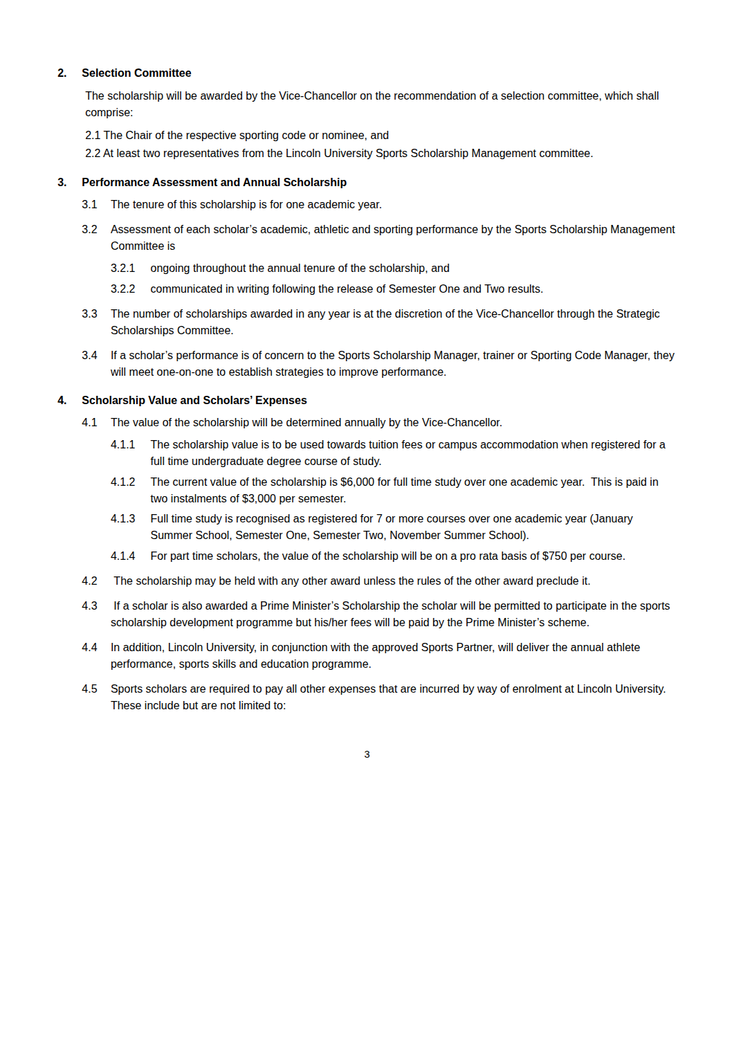2. Selection Committee
The scholarship will be awarded by the Vice-Chancellor on the recommendation of a selection committee, which shall comprise:
2.1 The Chair of the respective sporting code or nominee, and
2.2 At least two representatives from the Lincoln University Sports Scholarship Management committee.
3. Performance Assessment and Annual Scholarship
3.1 The tenure of this scholarship is for one academic year.
3.2 Assessment of each scholar’s academic, athletic and sporting performance by the Sports Scholarship Management Committee is
3.2.1ongoing throughout the annual tenure of the scholarship, and
3.2.2communicated in writing following the release of Semester One and Two results.
3.3 The number of scholarships awarded in any year is at the discretion of the Vice-Chancellor through the Strategic Scholarships Committee.
3.4 If a scholar’s performance is of concern to the Sports Scholarship Manager, trainer or Sporting Code Manager, they will meet one-on-one to establish strategies to improve performance.
4. Scholarship Value and Scholars’ Expenses
4.1 The value of the scholarship will be determined annually by the Vice-Chancellor.
4.1.1 The scholarship value is to be used towards tuition fees or campus accommodation when registered for a full time undergraduate degree course of study.
4.1.2 The current value of the scholarship is $6,000 for full time study over one academic year. This is paid in two instalments of $3,000 per semester.
4.1.3 Full time study is recognised as registered for 7 or more courses over one academic year (January Summer School, Semester One, Semester Two, November Summer School).
4.1.4 For part time scholars, the value of the scholarship will be on a pro rata basis of $750 per course.
4.2 The scholarship may be held with any other award unless the rules of the other award preclude it.
4.3 If a scholar is also awarded a Prime Minister’s Scholarship the scholar will be permitted to participate in the sports scholarship development programme but his/her fees will be paid by the Prime Minister’s scheme.
4.4 In addition, Lincoln University, in conjunction with the approved Sports Partner, will deliver the annual athlete performance, sports skills and education programme.
4.5 Sports scholars are required to pay all other expenses that are incurred by way of enrolment at Lincoln University. These include but are not limited to:
3